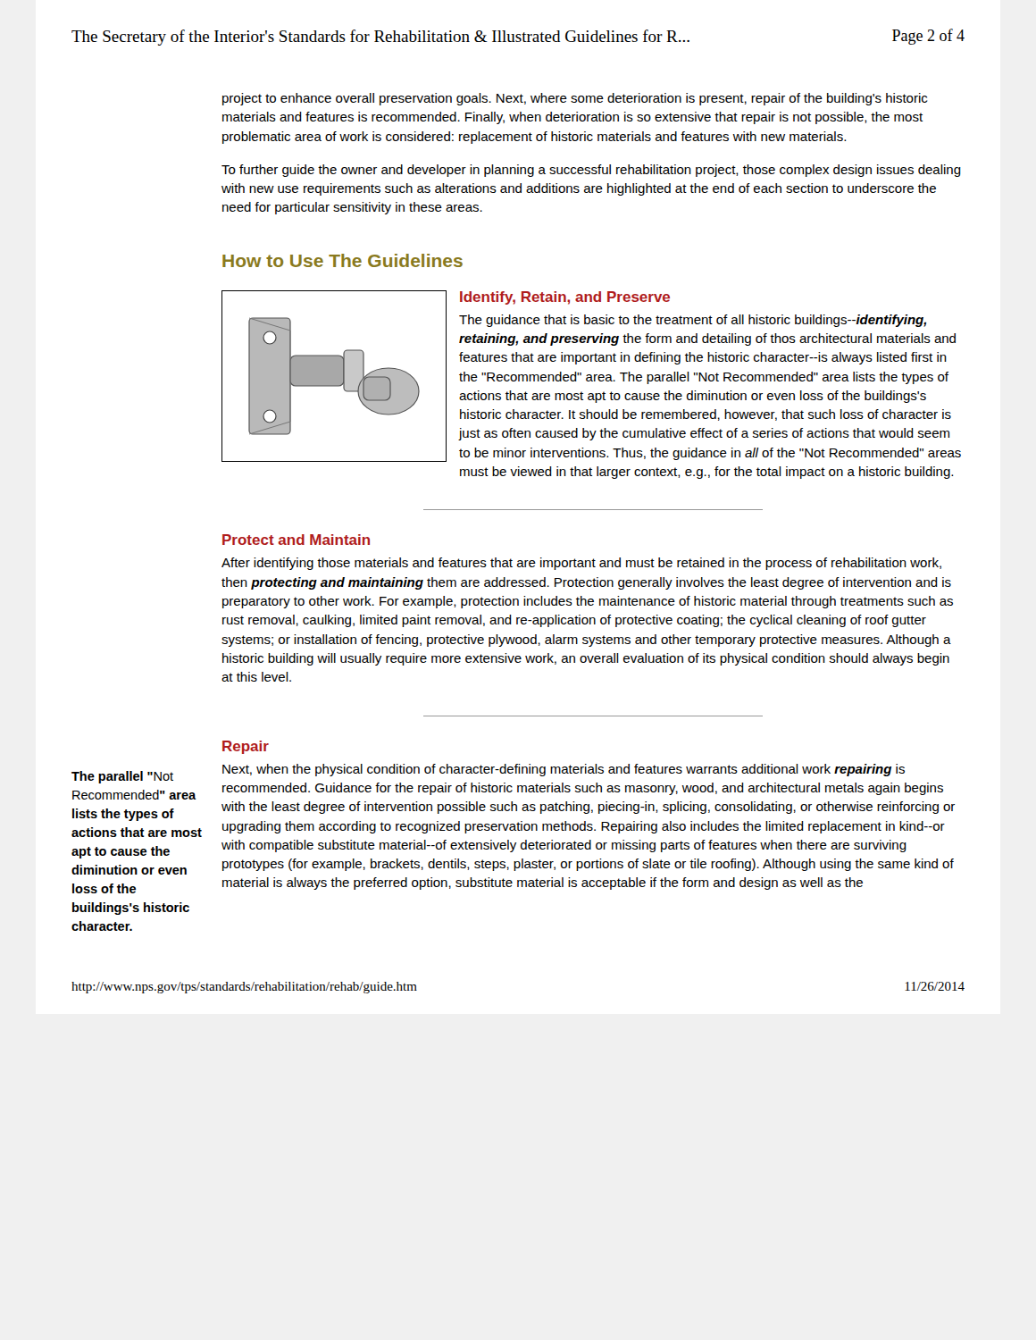Page 2 of 4 The Secretary of the Interior's Standards for Rehabilitation & Illustrated Guidelines for R...
The parallel "Not Recommended" area lists the types of actions that are most apt to cause the diminution or even loss of the buildings's historic character.
project to enhance overall preservation goals. Next, where some deterioration is present, repair of the building's historic materials and features is recommended. Finally, when deterioration is so extensive that repair is not possible, the most problematic area of work is considered: replacement of historic materials and features with new materials.
To further guide the owner and developer in planning a successful rehabilitation project, those complex design issues dealing with new use requirements such as alterations and additions are highlighted at the end of each section to underscore the need for particular sensitivity in these areas.
How to Use The Guidelines
Identify, Retain, and Preserve
The guidance that is basic to the treatment of all historic buildings--identifying, retaining, and preserving the form and detailing of thos architectural materials and features that are important in defining the historic character--is always listed first in the "Recommended" area. The parallel "Not Recommended" area lists the types of actions that are most apt to cause the diminution or even loss of the buildings's historic character. It should be remembered, however, that such loss of character is just as often caused by the cumulative effect of a series of actions that would seem to be minor interventions. Thus, the guidance in all of the "Not Recommended" areas must be viewed in that larger context, e.g., for the total impact on a historic building.
Protect and Maintain
After identifying those materials and features that are important and must be retained in the process of rehabilitation work, then protecting and maintaining them are addressed. Protection generally involves the least degree of intervention and is preparatory to other work. For example, protection includes the maintenance of historic material through treatments such as rust removal, caulking, limited paint removal, and re-application of protective coating; the cyclical cleaning of roof gutter systems; or installation of fencing, protective plywood, alarm systems and other temporary protective measures. Although a historic building will usually require more extensive work, an overall evaluation of its physical condition should always begin at this level.
Repair
Next, when the physical condition of character-defining materials and features warrants additional work repairing is recommended. Guidance for the repair of historic materials such as masonry, wood, and architectural metals again begins with the least degree of intervention possible such as patching, piecing-in, splicing, consolidating, or otherwise reinforcing or upgrading them according to recognized preservation methods. Repairing also includes the limited replacement in kind--or with compatible substitute material--of extensively deteriorated or missing parts of features when there are surviving prototypes (for example, brackets, dentils, steps, plaster, or portions of slate or tile roofing). Although using the same kind of material is always the preferred option, substitute material is acceptable if the form and design as well as the
11/26/2014 http://www.nps.gov/tps/standards/rehabilitation/rehab/guide.htm